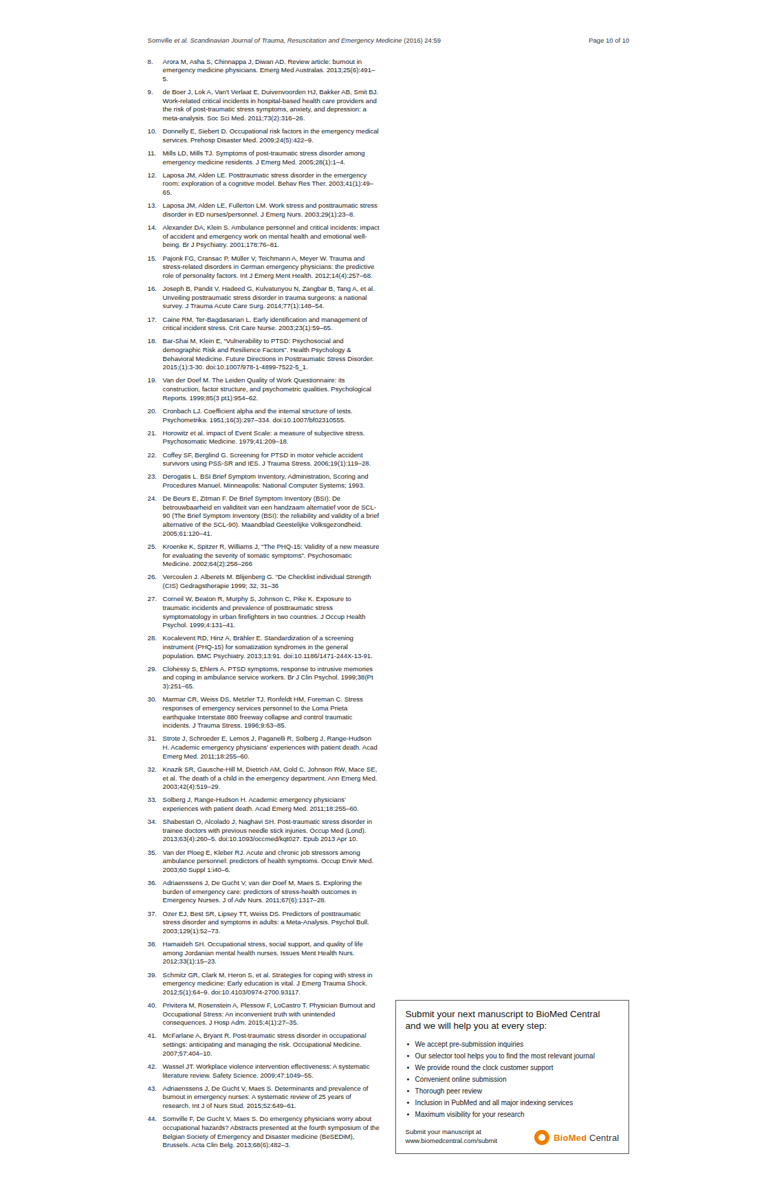Somville et al. Scandinavian Journal of Trauma, Resuscitation and Emergency Medicine (2016) 24:59
Page 10 of 10
Arora M, Asha S, Chinnappa J, Diwan AD. Review article: burnout in emergency medicine physicians. Emerg Med Australas. 2013;25(6):491–5.
de Boer J, Lok A, Van't Verlaat E, Duivenvoorden HJ, Bakker AB, Smit BJ. Work-related critical incidents in hospital-based health care providers and the risk of post-traumatic stress symptoms, anxiety, and depression: a meta-analysis. Soc Sci Med. 2011;73(2):316–26.
Donnelly E, Siebert D. Occupational risk factors in the emergency medical services. Prehosp Disaster Med. 2009;24(5):422–9.
Mills LD, Mills TJ. Symptoms of post-traumatic stress disorder among emergency medicine residents. J Emerg Med. 2005;28(1):1–4.
Laposa JM, Alden LE. Posttraumatic stress disorder in the emergency room: exploration of a cognitive model. Behav Res Ther. 2003;41(1):49–65.
Laposa JM, Alden LE, Fullerton LM. Work stress and posttraumatic stress disorder in ED nurses/personnel. J Emerg Nurs. 2003;29(1):23–8.
Alexander DA, Klein S. Ambulance personnel and critical incidents: impact of accident and emergency work on mental health and emotional well-being. Br J Psychiatry. 2001;178:76–81.
Pajonk FG, Cransac P, Müller V, Teichmann A, Meyer W. Trauma and stress-related disorders in German emergency physicians: the predictive role of personality factors. Int J Emerg Ment Health. 2012;14(4):257–68.
Joseph B, Pandit V, Hadeed G, Kulvatunyou N, Zangbar B, Tang A, et al. Unveiling posttraumatic stress disorder in trauma surgeons: a national survey. J Trauma Acute Care Surg. 2014;77(1):148–54.
Caine RM, Ter-Bagdasarian L. Early identification and management of critical incident stress. Crit Care Nurse. 2003;23(1):59–65.
Bar-Shai M, Klein E, “Vulnerability to PTSD: Psychosocial and demographic Risk and Resilience Factors”. Health Psychology & Behavioral Medicine. Future Directions in Posttraumatic Stress Disorder. 2015;(1):3-30. doi:10.1007/978-1-4899-7522-5_1.
Van der Doef M. The Leiden Quality of Work Questionnaire: its construction, factor structure, and psychometric qualities. Psychological Reports. 1999;85(3 pt1):954–62.
Cronbach LJ. Coefficient alpha and the internal structure of tests. Psychometrika. 1951;16(3):297–334. doi:10.1007/bf02310555.
Horowitz et al. impact of Event Scale: a measure of subjective stress. Psychosomatic Medicine. 1979;41:209–18.
Coffey SF, Berglind G. Screening for PTSD in motor vehicle accident survivors using PSS-SR and IES. J Trauma Stress. 2006;19(1):119–28.
Derogatis L. BSI Brief Symptom Inventory, Administration, Scoring and Procedures Manuel. Minneapolis: National Computer Systems; 1993.
De Beurs E, Zitman F. De Brief Symptom Inventory (BSI): De betrouwbaarheid en validiteit van een handzaam alternatief voor de SCL-90 (The Brief Symptom Inventory (BSI): the reliability and validity of a brief alternative of the SCL-90). Maandblad Geestelijke Volksgezondheid. 2005;61:120–41.
Kroenke K, Spitzer R, Williams J, “The PHQ-15: Validity of a new measure for evaluating the severity of somatic symptoms”. Psychosomatic Medicine. 2002;64(2):258–266
Vercoulen J. Alberets M. Blijenberg G. “De Checklist individual Strength (CIS) Gedragstherapie 1999; 32, 31–36
Corneil W, Beaton R, Murphy S, Johnson C, Pike K. Exposure to traumatic incidents and prevalence of posttraumatic stress symptomatology in urban firefighters in two countries. J Occup Health Psychol. 1999;4:131–41.
Kocalevent RD, Hinz A, Brähler E. Standardization of a screening instrument (PHQ-15) for somatization syndromes in the general population. BMC Psychiatry. 2013;13:91. doi:10.1186/1471-244X-13-91.
Clohessy S, Ehlers A. PTSD symptoms, response to intrusive memories and coping in ambulance service workers. Br J Clin Psychol. 1999;38(Pt 3):251–65.
Marmar CR, Weiss DS, Metzler TJ, Ronfeldt HM, Foreman C. Stress responses of emergency services personnel to the Loma Prieta earthquake Interstate 880 freeway collapse and control traumatic incidents. J Trauma Stress. 1996;9:63–85.
Strote J, Schroeder E, Lemos J, Paganelli R, Solberg J, Range-Hudson H. Academic emergency physicians’ experiences with patient death. Acad Emerg Med. 2011;18:255–60.
Knazik SR, Gausche-Hill M, Dietrich AM, Gold C, Johnson RW, Mace SE, et al. The death of a child in the emergency department. Ann Emerg Med. 2003;42(4):519–29.
Solberg J, Range-Hudson H. Academic emergency physicians’ experiences with patient death. Acad Emerg Med. 2011;18:255–60.
Shabestari O, Alcolado J, Naghavi SH. Post-traumatic stress disorder in trainee doctors with previous needle stick injuries. Occup Med (Lond). 2013;63(4):260–5. doi:10.1093/occmed/kqt027. Epub 2013 Apr 10.
Van der Ploeg E, Kleber RJ. Acute and chronic job stressors among ambulance personnel: predictors of health symptoms. Occup Envir Med. 2003;60 Suppl 1:i40–6.
Adriaenssens J, De Gucht V, van der Doef M, Maes S. Exploring the burden of emergency care: predictors of stress-health outcomes in Emergency Nurses. J of Adv Nurs. 2011;67(6):1317–28.
Ozer EJ, Best SR, Lipsey TT, Weiss DS. Predictors of posttraumatic stress disorder and symptoms in adults: a Meta-Analysis. Psychol Bull. 2003;129(1):52–73.
Hamaideh SH. Occupational stress, social support, and quality of life among Jordanian mental health nurses. Issues Ment Health Nurs. 2012;33(1):15–23.
Schmitz GR, Clark M, Heron S, et al. Strategies for coping with stress in emergency medicine: Early education is vital. J Emerg Trauma Shock. 2012;5(1):64–9. doi:10.4103/0974-2700.93117.
Privitera M, Rosenstein A, Plessow F, LoCastro T. Physician Burnout and Occupational Stress: An inconvenient truth with unintended consequences. J Hosp Adm. 2015;4(1):27–35.
McFarlane A, Bryant R. Post-traumatic stress disorder in occupational settings: anticipating and managing the risk. Occupational Medicine. 2007;57:404–10.
Wassel JT. Workplace violence intervention effectiveness: A systematic literature review. Safety Science. 2009;47:1049–55.
Adriaenssens J, De Gucht V, Maes S. Determinants and prevalence of burnout in emergency nurses: A systematic review of 25 years of research. Int J of Nurs Stud. 2015;52:649–61.
Somville F, De Gucht V, Maes S. Do emergency physicians worry about occupational hazards? Abstracts presented at the fourth symposium of the Belgian Society of Emergency and Disaster medicine (BeSEDiM), Brussels. Acta Clin Belg. 2013;68(6):482–3.
Submit your next manuscript to BioMed Central
and we will help you at every step:
We accept pre-submission inquiries
Our selector tool helps you to find the most relevant journal
We provide round the clock customer support
Convenient online submission
Thorough peer review
Inclusion in PubMed and all major indexing services
Maximum visibility for your research
Submit your manuscript at www.biomedcentral.com/submit
Bio Med Central